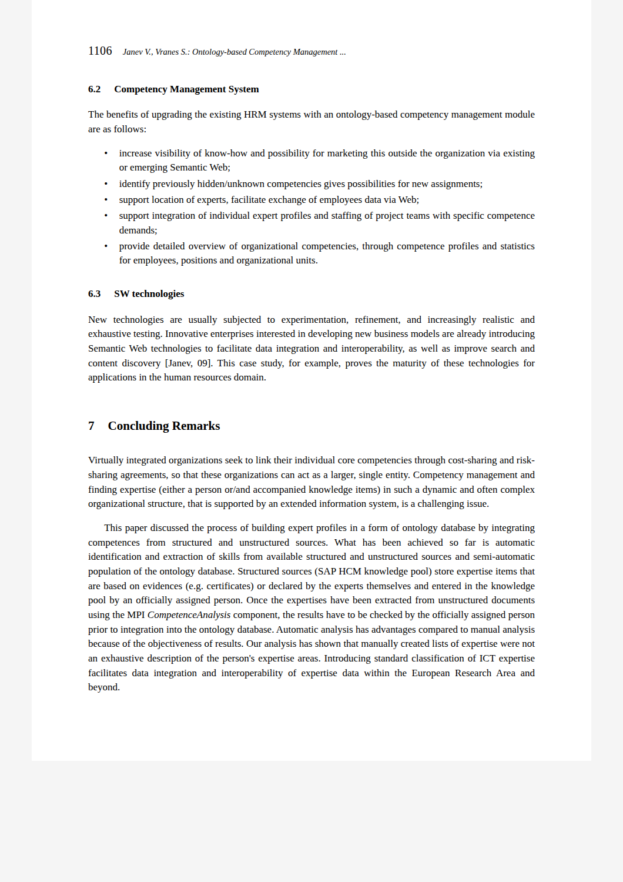1106 Janev V., Vranes S.: Ontology-based Competency Management ...
6.2 Competency Management System
The benefits of upgrading the existing HRM systems with an ontology-based competency management module are as follows:
increase visibility of know-how and possibility for marketing this outside the organization via existing or emerging Semantic Web;
identify previously hidden/unknown competencies gives possibilities for new assignments;
support location of experts, facilitate exchange of employees data via Web;
support integration of individual expert profiles and staffing of project teams with specific competence demands;
provide detailed overview of organizational competencies, through competence profiles and statistics for employees, positions and organizational units.
6.3 SW technologies
New technologies are usually subjected to experimentation, refinement, and increasingly realistic and exhaustive testing. Innovative enterprises interested in developing new business models are already introducing Semantic Web technologies to facilitate data integration and interoperability, as well as improve search and content discovery [Janev, 09]. This case study, for example, proves the maturity of these technologies for applications in the human resources domain.
7 Concluding Remarks
Virtually integrated organizations seek to link their individual core competencies through cost-sharing and risk-sharing agreements, so that these organizations can act as a larger, single entity. Competency management and finding expertise (either a person or/and accompanied knowledge items) in such a dynamic and often complex organizational structure, that is supported by an extended information system, is a challenging issue.
This paper discussed the process of building expert profiles in a form of ontology database by integrating competences from structured and unstructured sources. What has been achieved so far is automatic identification and extraction of skills from available structured and unstructured sources and semi-automatic population of the ontology database. Structured sources (SAP HCM knowledge pool) store expertise items that are based on evidences (e.g. certificates) or declared by the experts themselves and entered in the knowledge pool by an officially assigned person. Once the expertises have been extracted from unstructured documents using the MPI CompetenceAnalysis component, the results have to be checked by the officially assigned person prior to integration into the ontology database. Automatic analysis has advantages compared to manual analysis because of the objectiveness of results. Our analysis has shown that manually created lists of expertise were not an exhaustive description of the person's expertise areas. Introducing standard classification of ICT expertise facilitates data integration and interoperability of expertise data within the European Research Area and beyond.